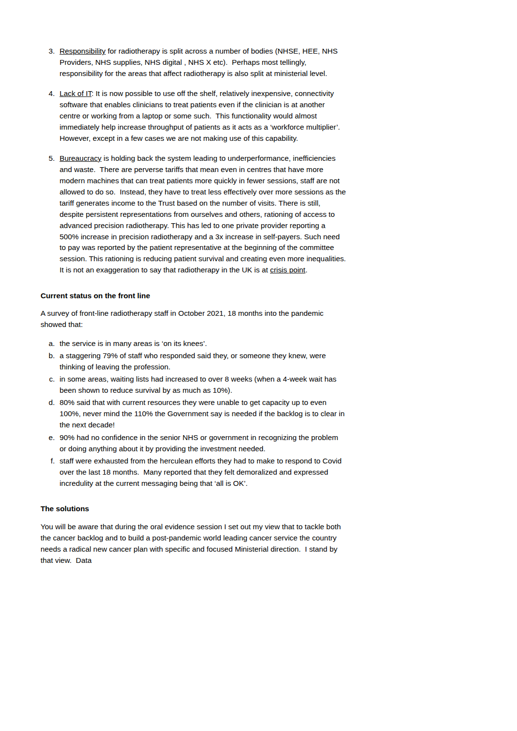Responsibility for radiotherapy is split across a number of bodies (NHSE, HEE, NHS Providers, NHS supplies, NHS digital , NHS X etc). Perhaps most tellingly, responsibility for the areas that affect radiotherapy is also split at ministerial level.
Lack of IT: It is now possible to use off the shelf, relatively inexpensive, connectivity software that enables clinicians to treat patients even if the clinician is at another centre or working from a laptop or some such. This functionality would almost immediately help increase throughput of patients as it acts as a ‘workforce multiplier’. However, except in a few cases we are not making use of this capability.
Bureaucracy is holding back the system leading to underperformance, inefficiencies and waste. There are perverse tariffs that mean even in centres that have more modern machines that can treat patients more quickly in fewer sessions, staff are not allowed to do so. Instead, they have to treat less effectively over more sessions as the tariff generates income to the Trust based on the number of visits. There is still, despite persistent representations from ourselves and others, rationing of access to advanced precision radiotherapy. This has led to one private provider reporting a 500% increase in precision radiotherapy and a 3x increase in self-payers. Such need to pay was reported by the patient representative at the beginning of the committee session. This rationing is reducing patient survival and creating even more inequalities. It is not an exaggeration to say that radiotherapy in the UK is at crisis point.
Current status on the front line
A survey of front-line radiotherapy staff in October 2021, 18 months into the pandemic showed that:
the service is in many areas is ‘on its knees’.
a staggering 79% of staff who responded said they, or someone they knew, were thinking of leaving the profession.
in some areas, waiting lists had increased to over 8 weeks (when a 4-week wait has been shown to reduce survival by as much as 10%).
80% said that with current resources they were unable to get capacity up to even 100%, never mind the 110% the Government say is needed if the backlog is to clear in the next decade!
90% had no confidence in the senior NHS or government in recognizing the problem or doing anything about it by providing the investment needed.
staff were exhausted from the herculean efforts they had to make to respond to Covid over the last 18 months. Many reported that they felt demoralized and expressed incredulity at the current messaging being that ‘all is OK’.
The solutions
You will be aware that during the oral evidence session I set out my view that to tackle both the cancer backlog and to build a post-pandemic world leading cancer service the country needs a radical new cancer plan with specific and focused Ministerial direction. I stand by that view. Data